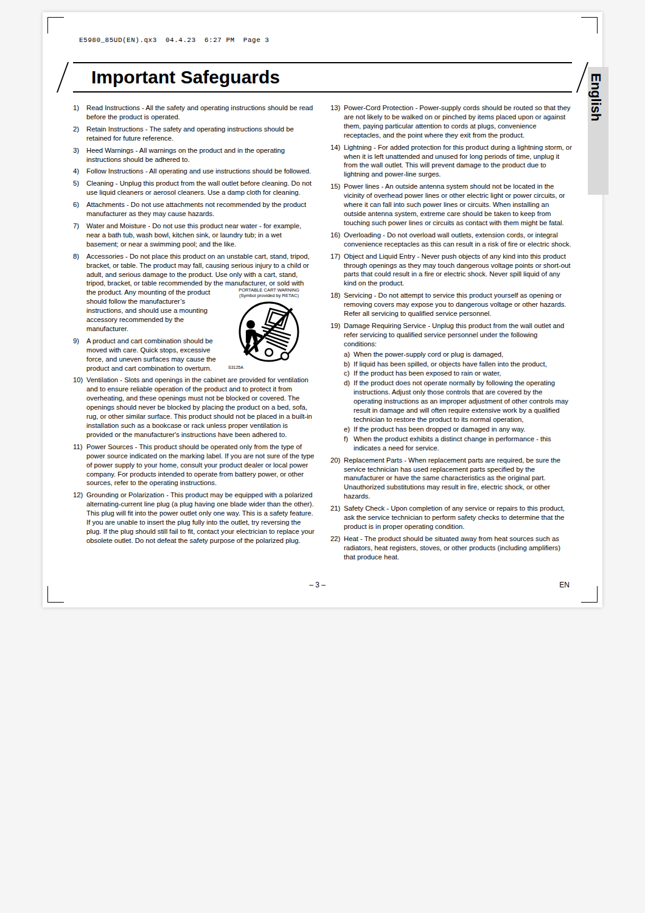E5980_85UD(EN).qx3 04.4.23 6:27 PM Page 3
English
Important Safeguards
1) Read Instructions - All the safety and operating instructions should be read before the product is operated.
2) Retain Instructions - The safety and operating instructions should be retained for future reference.
3) Heed Warnings - All warnings on the product and in the operating instructions should be adhered to.
4) Follow Instructions - All operating and use instructions should be followed.
5) Cleaning - Unplug this product from the wall outlet before cleaning. Do not use liquid cleaners or aerosol cleaners. Use a damp cloth for cleaning.
6) Attachments - Do not use attachments not recommended by the product manufacturer as they may cause hazards.
7) Water and Moisture - Do not use this product near water - for example, near a bath tub, wash bowl, kitchen sink, or laundry tub; in a wet basement; or near a swimming pool; and the like.
8) Accessories - Do not place this product on an unstable cart, stand, tripod, bracket, or table. The product may fall, causing serious injury to a child or adult, and serious damage to the product. Use only with a cart, stand, tripod, bracket, or table recommended by the manufacturer, or sold with the product. Any mounting
PORTABLE CART WARNING
(Symbol provided by RETAC)
S3125A
of the product should follow the manufacturer’s instructions, and should use a mounting accessory recommended by the manufacturer.
9) A product and cart combination should be moved with care. Quick stops, excessive force, and uneven surfaces may cause the product and cart combination to overturn.
10) Ventilation - Slots and openings in the cabinet are provided for ventilation and to ensure reliable operation of the product and to protect it from overheating, and these openings must not be blocked or covered. The openings should never be blocked by placing the product on a bed, sofa, rug, or other similar surface. This product should not be placed in a built-in installation such as a bookcase or rack unless proper ventilation is provided or the manufacturer's instructions have been adhered to.
11) Power Sources - This product should be operated only from the type of power source indicated on the marking label. If you are not sure of the type of power supply to your home, consult your product dealer or local power company. For products intended to operate from battery power, or other sources, refer to the operating instructions.
12) Grounding or Polarization - This product may be equipped with a polarized alternating-current line plug (a plug having one blade wider than the other). This plug will fit into the power outlet only one way. This is a safety feature. If you are unable to insert the plug fully into the outlet, try reversing the plug. If the plug should still fail to fit, contact your electrician to replace your obsolete outlet. Do not defeat the safety purpose of the polarized plug.
13) Power-Cord Protection - Power-supply cords should be routed so that they are not likely to be walked on or pinched by items placed upon or against them, paying particular attention to cords at plugs, convenience receptacles, and the point where they exit from the product.
14) Lightning - For added protection for this product during a lightning storm, or when it is left unattended and unused for long periods of time, unplug it from the wall outlet. This will prevent damage to the product due to lightning and power-line surges.
15) Power lines - An outside antenna system should not be located in the vicinity of overhead power lines or other electric light or power circuits, or where it can fall into such power lines or circuits. When installing an outside antenna system, extreme care should be taken to keep from touching such power lines or circuits as contact with them might be fatal.
16) Overloading - Do not overload wall outlets, extension cords, or integral convenience receptacles as this can result in a risk of fire or electric shock.
17) Object and Liquid Entry - Never push objects of any kind into this product through openings as they may touch dangerous voltage points or short-out parts that could result in a fire or electric shock. Never spill liquid of any kind on the product.
18) Servicing - Do not attempt to service this product yourself as opening or removing covers may expose you to dangerous voltage or other hazards. Refer all servicing to qualified service personnel.
19) Damage Requiring Service - Unplug this product from the wall outlet and refer servicing to qualified service personnel under the following conditions:
a) When the power-supply cord or plug is damaged,
b) If liquid has been spilled, or objects have fallen into the product,
c) If the product has been exposed to rain or water,
d) If the product does not operate normally by following the operating instructions. Adjust only those controls that are covered by the operating instructions as an improper adjustment of other controls may result in damage and will often require extensive work by a qualified technician to restore the product to its normal operation,
e) If the product has been dropped or damaged in any way.
f) When the product exhibits a distinct change in performance - this indicates a need for service.
20) Replacement Parts - When replacement parts are required, be sure the service technician has used replacement parts specified by the manufacturer or have the same characteristics as the original part. Unauthorized substitutions may result in fire, electric shock, or other hazards.
21) Safety Check - Upon completion of any service or repairs to this product, ask the service technician to perform safety checks to determine that the product is in proper operating condition.
22) Heat - The product should be situated away from heat sources such as radiators, heat registers, stoves, or other products (including amplifiers) that produce heat.
– 3 –
EN